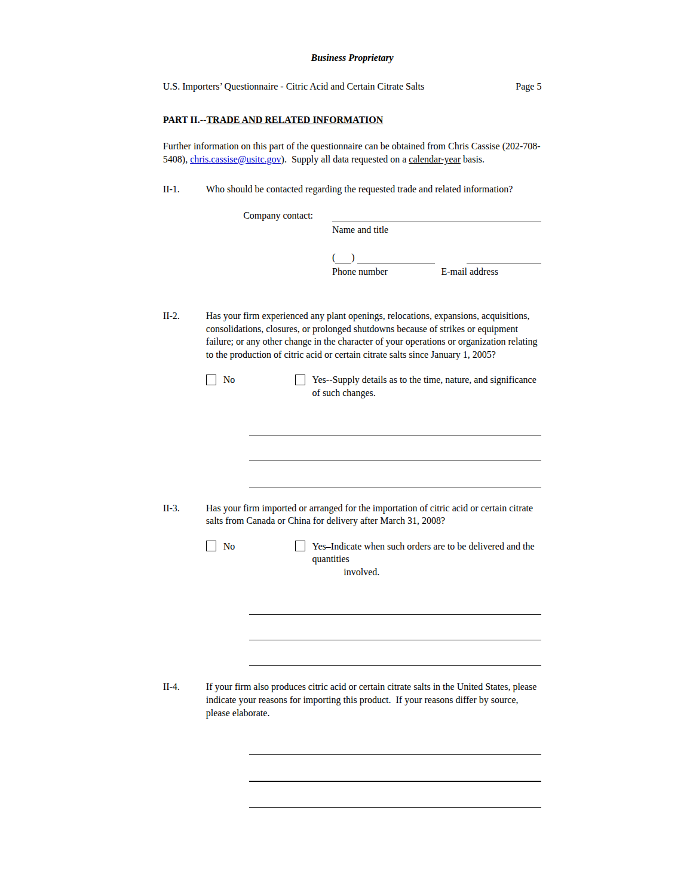Business Proprietary
U.S. Importers’ Questionnaire - Citric Acid and Certain Citrate Salts
Page 5
PART II.--TRADE AND RELATED INFORMATION
Further information on this part of the questionnaire can be obtained from Chris Cassise (202-708-5408), chris.cassise@usitc.gov). Supply all data requested on a calendar-year basis.
II-1.
Who should be contacted regarding the requested trade and related information?
Company contact:
Name and title
( )
Phone number
E-mail address
II-2.
Has your firm experienced any plant openings, relocations, expansions, acquisitions, consolidations, closures, or prolonged shutdowns because of strikes or equipment failure; or any other change in the character of your operations or organization relating to the production of citric acid or certain citrate salts since January 1, 2005?
No
Yes--Supply details as to the time, nature, and significance of such changes.
II-3.
Has your firm imported or arranged for the importation of citric acid or certain citrate salts from Canada or China for delivery after March 31, 2008?
No
Yes–Indicate when such orders are to be delivered and the quantities involved.
II-4.
If your firm also produces citric acid or certain citrate salts in the United States, please indicate your reasons for importing this product. If your reasons differ by source, please elaborate.